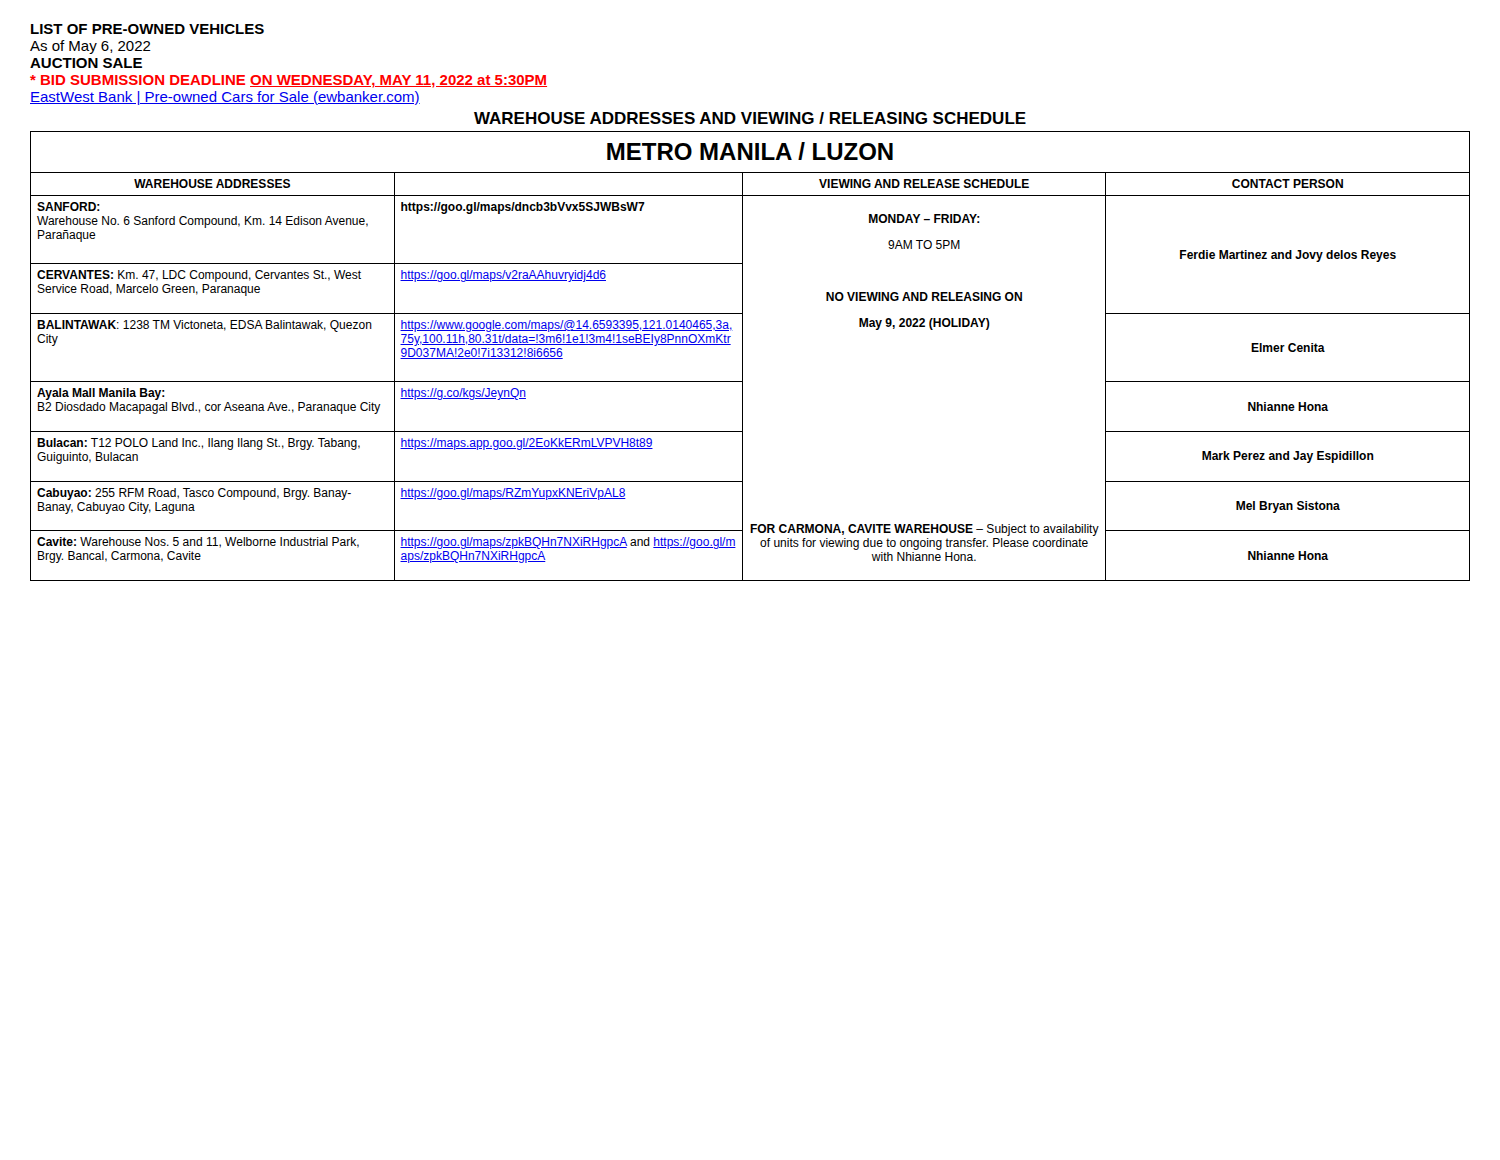LIST OF PRE-OWNED VEHICLES
As of May 6, 2022
AUCTION SALE
* BID SUBMISSION DEADLINE ON WEDNESDAY, MAY 11, 2022 at 5:30PM
EastWest Bank | Pre-owned Cars for Sale (ewbanker.com)
WAREHOUSE ADDRESSES AND VIEWING / RELEASING SCHEDULE
| METRO MANILA / LUZON |
| WAREHOUSE ADDRESSES | | VIEWING AND RELEASE SCHEDULE | CONTACT PERSON |
| SANFORD: Warehouse No. 6 Sanford Compound, Km. 14 Edison Avenue, Parañaque | https://goo.gl/maps/dncb3bVvx5SJWBsW7 | MONDAY – FRIDAY: 9AM TO 5PM NO VIEWING AND RELEASING ON May 9, 2022 (HOLIDAY) FOR CARMONA, CAVITE WAREHOUSE – Subject to availability of units for viewing due to ongoing transfer. Please coordinate with Nhianne Hona. | Ferdie Martinez and Jovy delos Reyes |
| CERVANTES: Km. 47, LDC Compound, Cervantes St., West Service Road, Marcelo Green, Paranaque | https://goo.gl/maps/v2raAAhuvryidj4d6 |
| BALINTAWAK : 1238 TM Victoneta, EDSA Balintawak, Quezon City | https://www.google.com/maps/@14.6593395,121.0140465,3a,75y,100.11h,80.31t/data=!3m6!1e1!3m4!1seBEIy8PnnOXmKtr9D037MA!2e0!7i13312!8i6656 | Elmer Cenita |
| Ayala Mall Manila Bay: B2 Diosdado Macapagal Blvd., cor Aseana Ave., Paranaque City | https://g.co/kgs/JeynQn | Nhianne Hona |
| Bulacan: T12 POLO Land Inc., Ilang Ilang St., Brgy. Tabang, Guiguinto, Bulacan | https://maps.app.goo.gl/2EoKkERmLVPVH8t89 | Mark Perez and Jay Espidillon |
| Cabuyao: 255 RFM Road, Tasco Compound, Brgy. Banay-Banay, Cabuyao City, Laguna | https://goo.gl/maps/RZmYupxKNEriVpAL8 | Mel Bryan Sistona |
| Cavite: Warehouse Nos. 5 and 11, Welborne Industrial Park, Brgy. Bancal, Carmona, Cavite | https://goo.gl/maps/zpkBQHn7NXiRHgpcA and https://goo.gl/maps/zpkBQHn7NXiRHgpcA | Nhianne Hona |